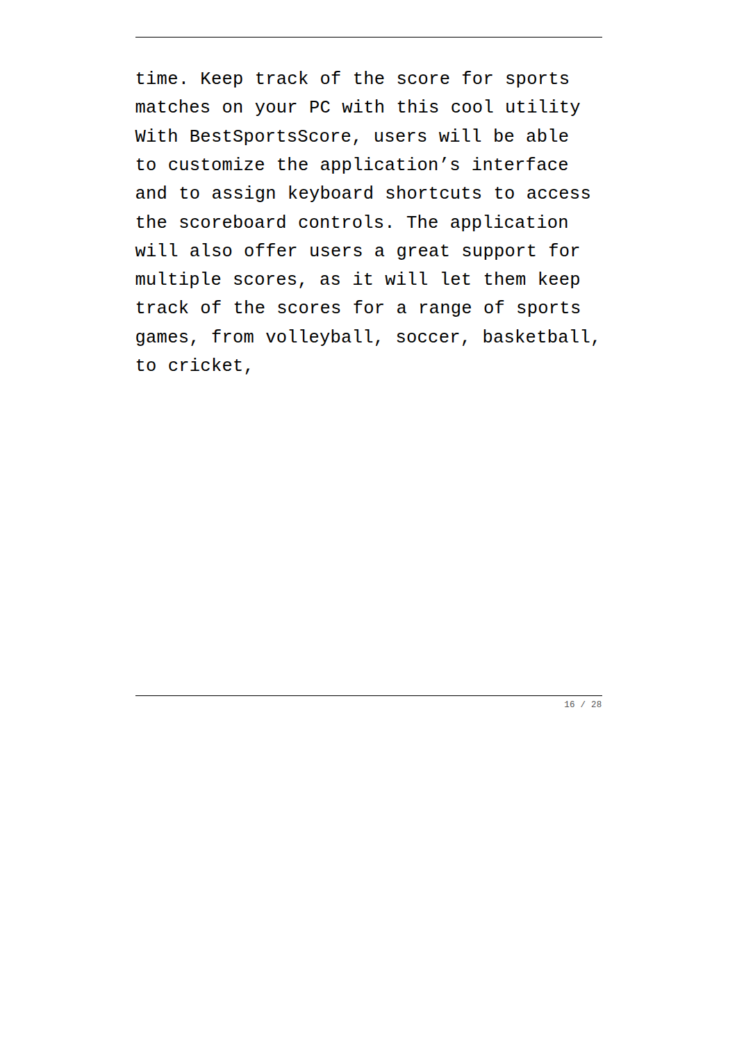time. Keep track of the score for sports matches on your PC with this cool utility With BestSportsScore, users will be able to customize the application’s interface and to assign keyboard shortcuts to access the scoreboard controls. The application will also offer users a great support for multiple scores, as it will let them keep track of the scores for a range of sports games, from volleyball, soccer, basketball, to cricket,
16 / 28